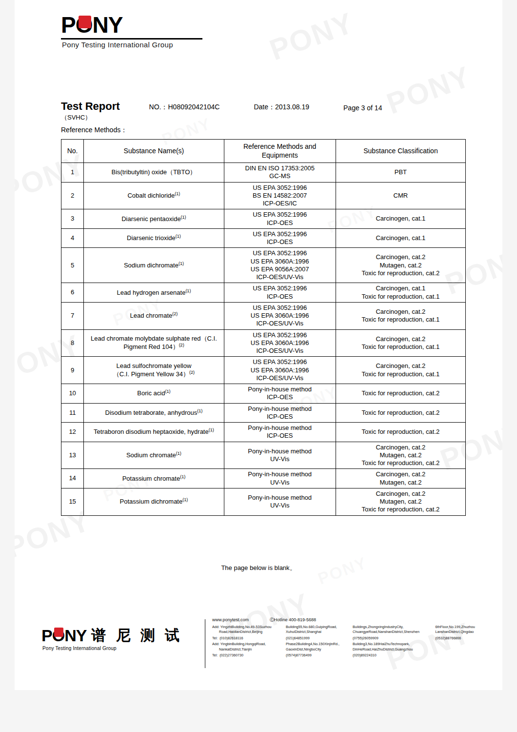PONY
PONY
PONY
PONY
PONY
PONY
PONY
PONY
PONY
PONY
PONY
PONY
PONY
PONY
PONY
P ONY
Pony Testing International Group
Test Report NO.：H08092042104C Date：2013.08.19 Page 3 of 14
（SVHC）
Reference Methods：
| No. | Substance Name(s) | Reference Methods and Equipments | Substance Classification |
| --- | --- | --- | --- |
| 1 | Bis(tributyltin) oxide（TBTO） | DIN EN ISO 17353:2005 GC-MS | PBT |
| 2 | Cobalt dichloride (1) | US EPA 3052:1996 BS EN 14582:2007 ICP-OES/IC | CMR |
| 3 | Diarsenic pentaoxide (1) | US EPA 3052:1996 ICP-OES | Carcinogen, cat.1 |
| 4 | Diarsenic trioxide (1) | US EPA 3052:1996 ICP-OES | Carcinogen, cat.1 |
| 5 | Sodium dichromate (1) | US EPA 3052:1996 US EPA 3060A:1996 US EPA 9056A:2007 ICP-OES/UV-Vis | Carcinogen, cat.2 Mutagen, cat.2 Toxic for reproduction, cat.2 |
| 6 | Lead hydrogen arsenate (1) | US EPA 3052:1996 ICP-OES | Carcinogen, cat.1 Toxic for reproduction, cat.1 |
| 7 | Lead chromate (2) | US EPA 3052:1996 US EPA 3060A:1996 ICP-OES/UV-Vis | Carcinogen, cat.2 Toxic for reproduction, cat.1 |
| 8 | Lead chromate molybdate sulphate red（C.I. Pigment Red 104） (2) | US EPA 3052:1996 US EPA 3060A:1996 ICP-OES/UV-Vis | Carcinogen, cat.2 Toxic for reproduction, cat.1 |
| 9 | Lead sulfochromate yellow （C.I. Pigment Yellow 34） (2) | US EPA 3052:1996 US EPA 3060A:1996 ICP-OES/UV-Vis | Carcinogen, cat.2 Toxic for reproduction, cat.1 |
| 10 | Boric acid (1) | Pony-in-house method ICP-OES | Toxic for reproduction, cat.2 |
| 11 | Disodium tetraborate, anhydrous (1) | Pony-in-house method ICP-OES | Toxic for reproduction, cat.2 |
| 12 | Tetraboron disodium heptaoxide, hydrate (1) | Pony-in-house method ICP-OES | Toxic for reproduction, cat.2 |
| 13 | Sodium chromate (1) | Pony-in-house method UV-Vis | Carcinogen, cat.2 Mutagen, cat.2 Toxic for reproduction, cat.2 |
| 14 | Potassium chromate (1) | Pony-in-house method UV-Vis | Carcinogen, cat.2 Mutagen, cat.2 |
| 15 | Potassium dichromate (1) | Pony-in-house method UV-Vis | Carcinogen, cat.2 Mutagen, cat.2 Toxic for reproduction, cat.2 |
The page below is blank。
P ONY 谱 尼 测 试
Pony Testing International Group
www.ponytest.com ⒸHotline 400-819-5688
| Add: YingzhiBuilding,No.49-53Suzhou Road,HaidianDistrict,Beijing | Building55,No.680,GuipingRoad, XuhuiDistrict,Shanghai | Buildings,ZhongxingIndustryCity, ChuangyeRoad,NanshanDistrict,Shenzhen | 6thFloor,No.199,Zhuzhou LanshanDistrict,Qingdao |
| Tel: (010)82618116 | (021)64851999 | (0755)26059909 | (0532)88766866 |
| Add: YingbinBuilding,HongqiRoad, NankaiDistrict,Tianjin | Phase2Building4,No.150XinjinRd., GaoxinDist,NingboCity | Building3,No.189HaiZhuTechnopark, DinHeRoad,HaiZhuDistrict,Guangzhou | |
| Tel: (022)27360730 | (0574)87736499 | (020)89224310 | |